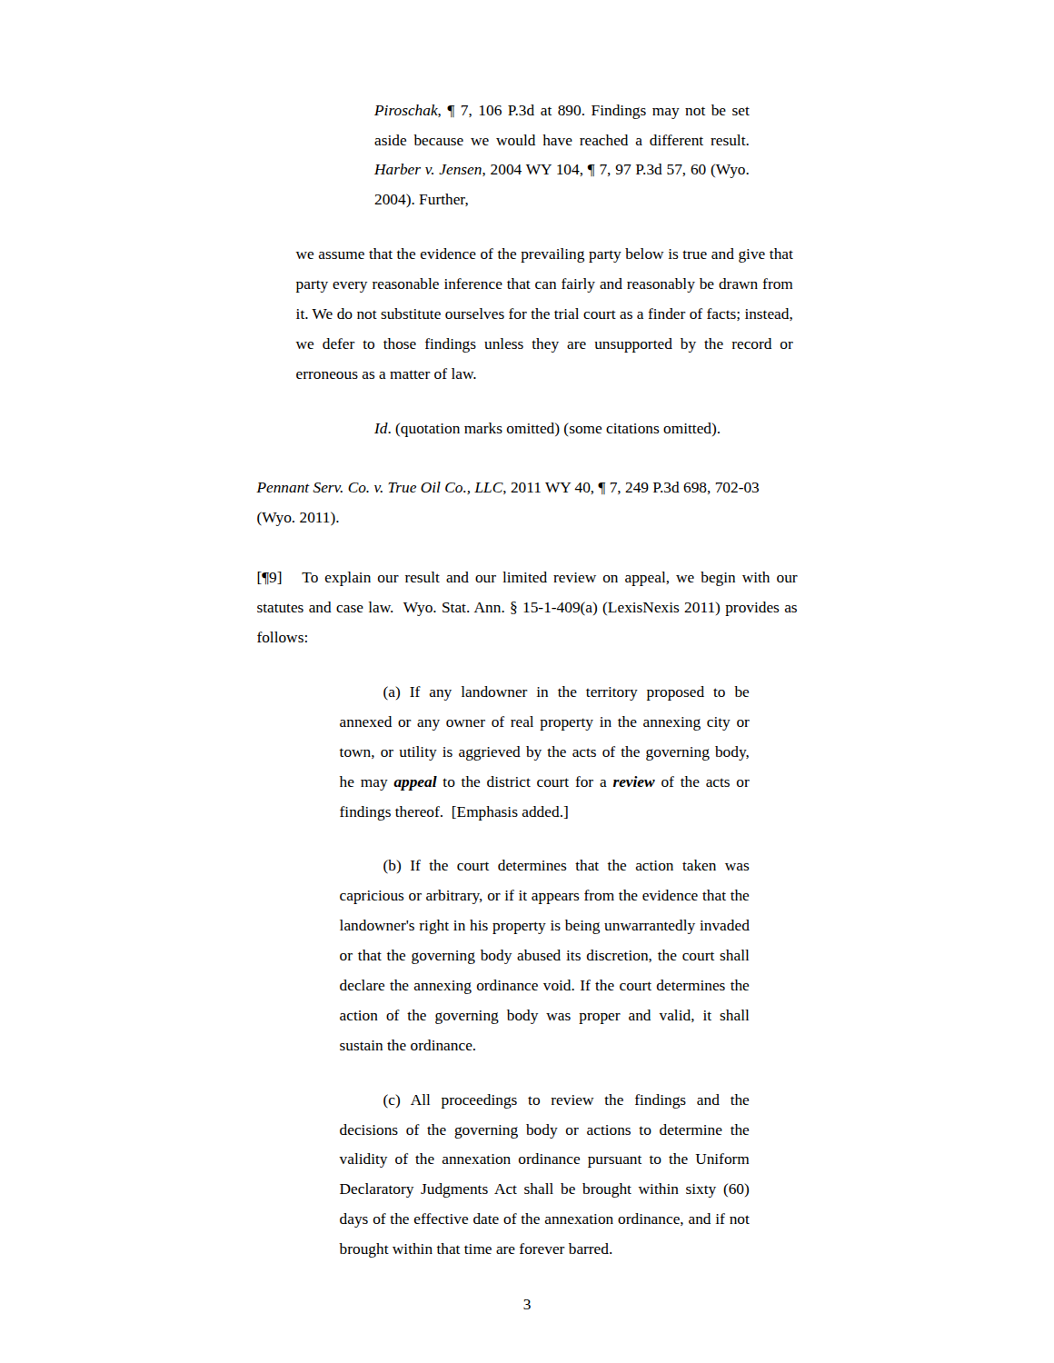Piroschak, ¶ 7, 106 P.3d at 890. Findings may not be set aside because we would have reached a different result. Harber v. Jensen, 2004 WY 104, ¶ 7, 97 P.3d 57, 60 (Wyo. 2004). Further,
we assume that the evidence of the prevailing party below is true and give that party every reasonable inference that can fairly and reasonably be drawn from it. We do not substitute ourselves for the trial court as a finder of facts; instead, we defer to those findings unless they are unsupported by the record or erroneous as a matter of law.
Id. (quotation marks omitted) (some citations omitted).
Pennant Serv. Co. v. True Oil Co., LLC, 2011 WY 40, ¶ 7, 249 P.3d 698, 702-03 (Wyo. 2011).
[¶9] To explain our result and our limited review on appeal, we begin with our statutes and case law. Wyo. Stat. Ann. § 15-1-409(a) (LexisNexis 2011) provides as follows:
(a) If any landowner in the territory proposed to be annexed or any owner of real property in the annexing city or town, or utility is aggrieved by the acts of the governing body, he may appeal to the district court for a review of the acts or findings thereof. [Emphasis added.]
(b) If the court determines that the action taken was capricious or arbitrary, or if it appears from the evidence that the landowner's right in his property is being unwarrantedly invaded or that the governing body abused its discretion, the court shall declare the annexing ordinance void. If the court determines the action of the governing body was proper and valid, it shall sustain the ordinance.
(c) All proceedings to review the findings and the decisions of the governing body or actions to determine the validity of the annexation ordinance pursuant to the Uniform Declaratory Judgments Act shall be brought within sixty (60) days of the effective date of the annexation ordinance, and if not brought within that time are forever barred.
3